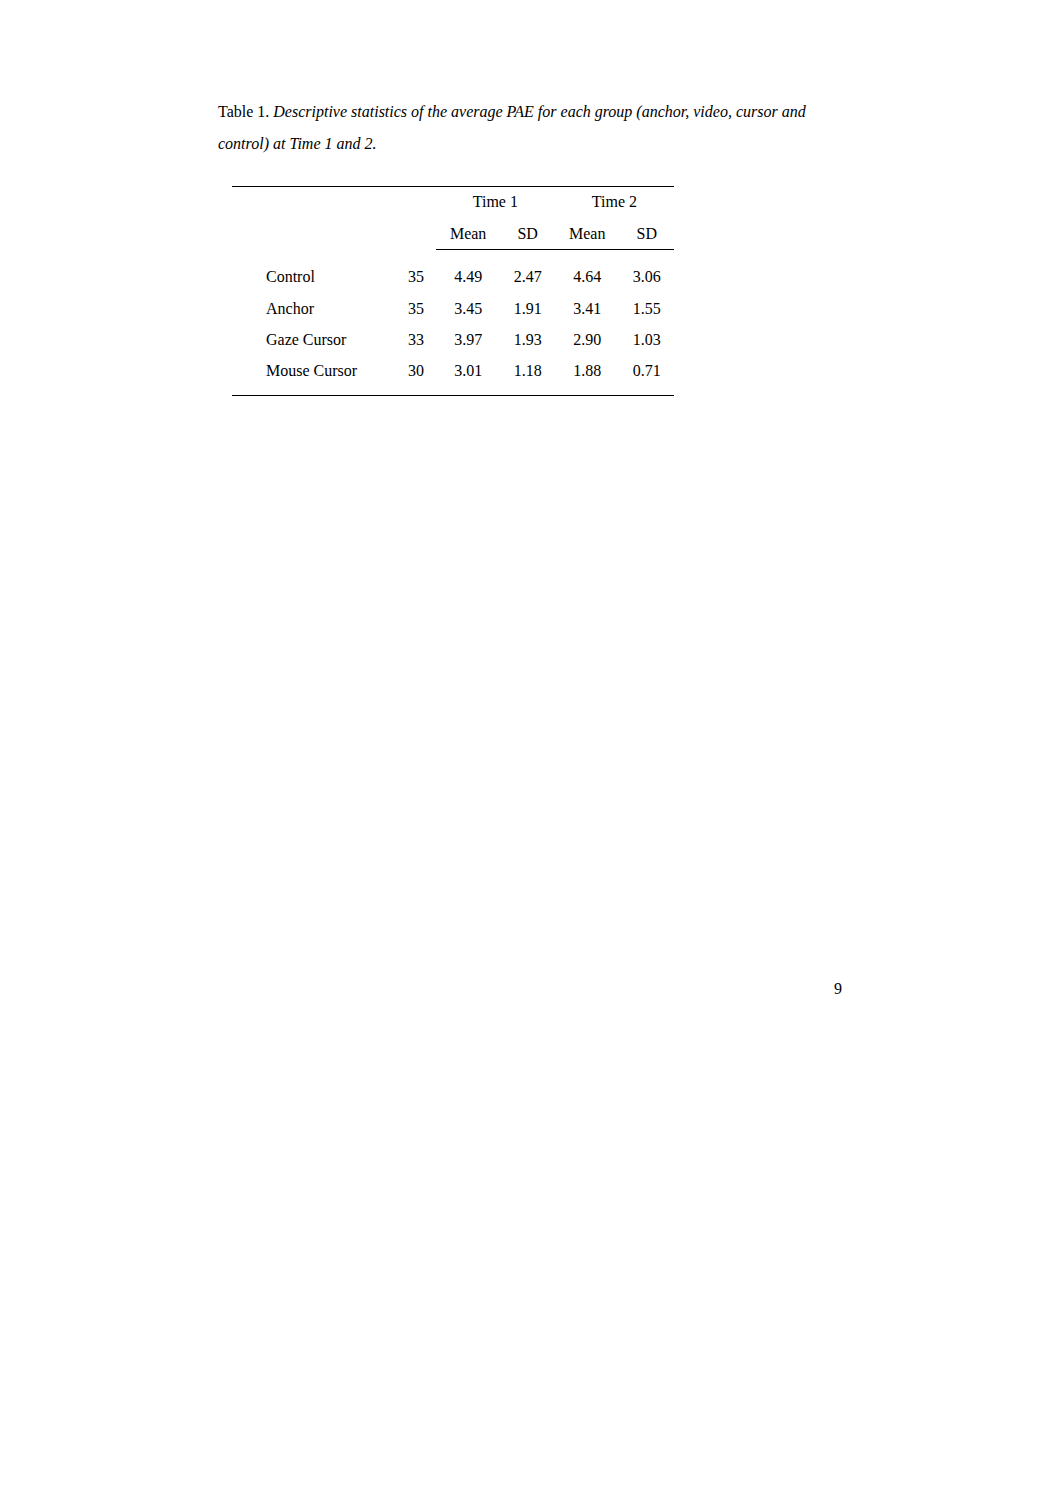Table 1. Descriptive statistics of the average PAE for each group (anchor, video, cursor and control) at Time 1 and 2.
| | | Time 1 | Time 2 |
| --- | --- | --- | --- |
| Mean | SD | Mean | SD |
| Control | 35 | 4.49 | 2.47 | 4.64 | 3.06 |
| Anchor | 35 | 3.45 | 1.91 | 3.41 | 1.55 |
| Gaze Cursor | 33 | 3.97 | 1.93 | 2.90 | 1.03 |
| Mouse Cursor | 30 | 3.01 | 1.18 | 1.88 | 0.71 |
9